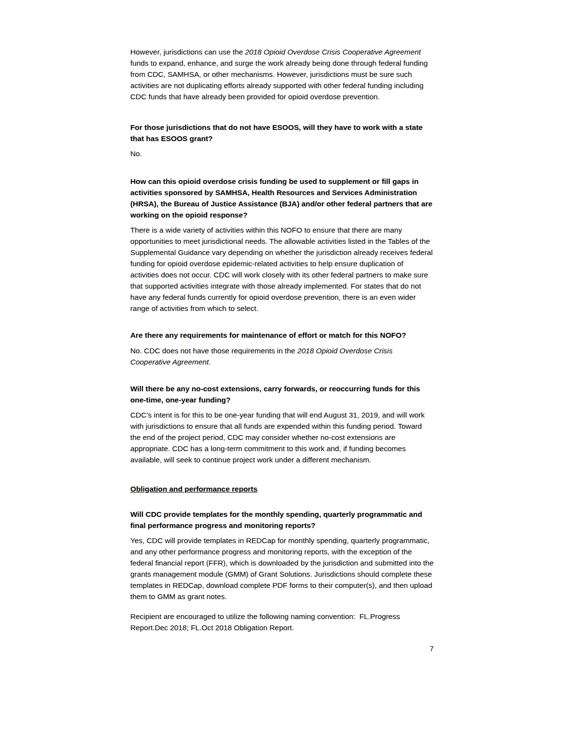However, jurisdictions can use the 2018 Opioid Overdose Crisis Cooperative Agreement funds to expand, enhance, and surge the work already being done through federal funding from CDC, SAMHSA, or other mechanisms. However, jurisdictions must be sure such activities are not duplicating efforts already supported with other federal funding including CDC funds that have already been provided for opioid overdose prevention.
For those jurisdictions that do not have ESOOS, will they have to work with a state that has ESOOS grant?
No.
How can this opioid overdose crisis funding be used to supplement or fill gaps in activities sponsored by SAMHSA, Health Resources and Services Administration (HRSA), the Bureau of Justice Assistance (BJA) and/or other federal partners that are working on the opioid response?
There is a wide variety of activities within this NOFO to ensure that there are many opportunities to meet jurisdictional needs. The allowable activities listed in the Tables of the Supplemental Guidance vary depending on whether the jurisdiction already receives federal funding for opioid overdose epidemic-related activities to help ensure duplication of activities does not occur. CDC will work closely with its other federal partners to make sure that supported activities integrate with those already implemented. For states that do not have any federal funds currently for opioid overdose prevention, there is an even wider range of activities from which to select.
Are there any requirements for maintenance of effort or match for this NOFO?
No. CDC does not have those requirements in the 2018 Opioid Overdose Crisis Cooperative Agreement.
Will there be any no-cost extensions, carry forwards, or reoccurring funds for this one-time, one-year funding?
CDC’s intent is for this to be one-year funding that will end August 31, 2019, and will work with jurisdictions to ensure that all funds are expended within this funding period. Toward the end of the project period, CDC may consider whether no-cost extensions are appropriate. CDC has a long-term commitment to this work and, if funding becomes available, will seek to continue project work under a different mechanism.
Obligation and performance reports
Will CDC provide templates for the monthly spending, quarterly programmatic and final performance progress and monitoring reports?
Yes, CDC will provide templates in REDCap for monthly spending, quarterly programmatic, and any other performance progress and monitoring reports, with the exception of the federal financial report (FFR), which is downloaded by the jurisdiction and submitted into the grants management module (GMM) of Grant Solutions. Jurisdictions should complete these templates in REDCap, download complete PDF forms to their computer(s), and then upload them to GMM as grant notes.
Recipient are encouraged to utilize the following naming convention: FL.Progress Report.Dec 2018; FL.Oct 2018 Obligation Report.
7